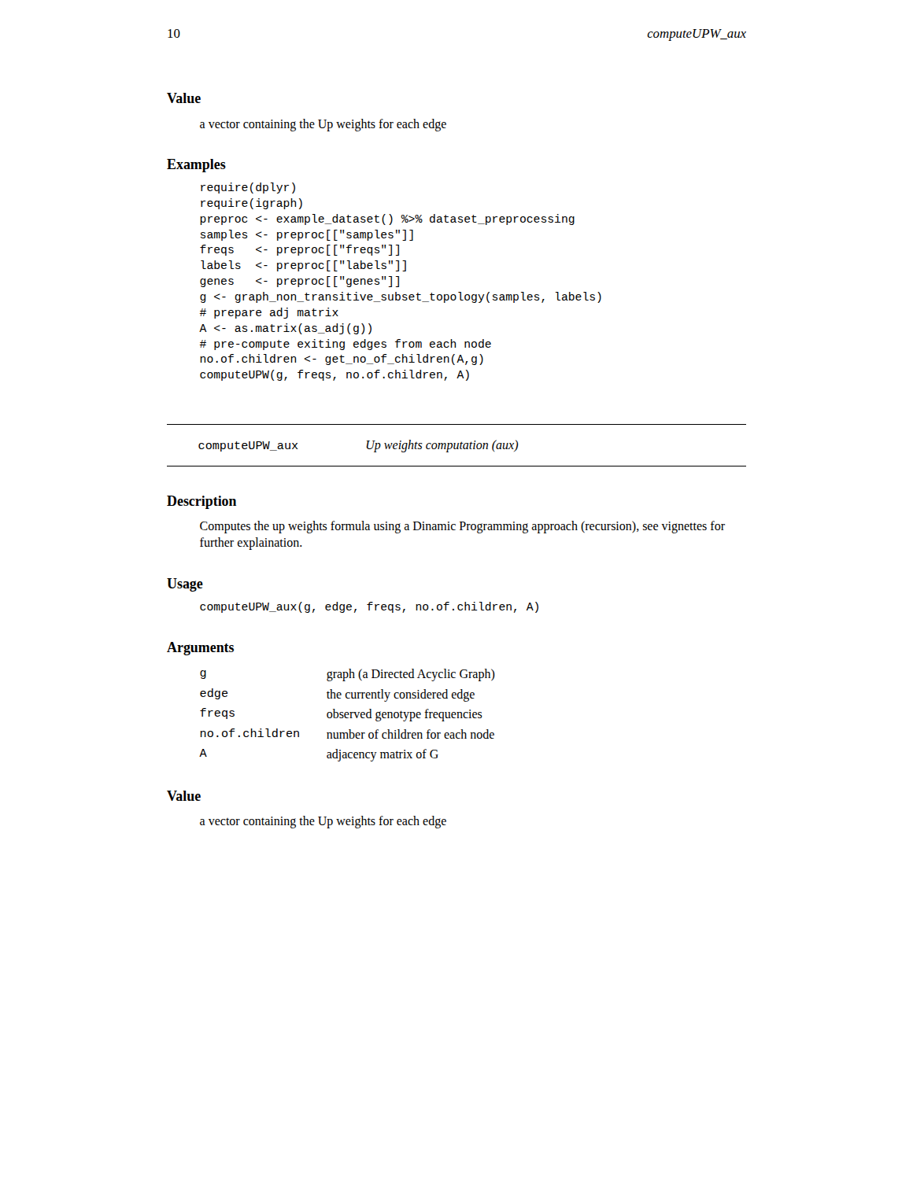10 computeUPW_aux
Value
a vector containing the Up weights for each edge
Examples
require(dplyr)
require(igraph)
preproc <- example_dataset() %>% dataset_preprocessing
samples <- preproc[["samples"]]
freqs   <- preproc[["freqs"]]
labels  <- preproc[["labels"]]
genes   <- preproc[["genes"]]
g <- graph_non_transitive_subset_topology(samples, labels)
# prepare adj matrix
A <- as.matrix(as_adj(g))
# pre-compute exiting edges from each node
no.of.children <- get_no_of_children(A,g)
computeUPW(g, freqs, no.of.children, A)
computeUPW_aux Up weights computation (aux)
Description
Computes the up weights formula using a Dinamic Programming approach (recursion), see vignettes for further explaination.
Usage
computeUPW_aux(g, edge, freqs, no.of.children, A)
Arguments
| g | graph (a Directed Acyclic Graph) |
| edge | the currently considered edge |
| freqs | observed genotype frequencies |
| no.of.children | number of children for each node |
| A | adjacency matrix of G |
Value
a vector containing the Up weights for each edge